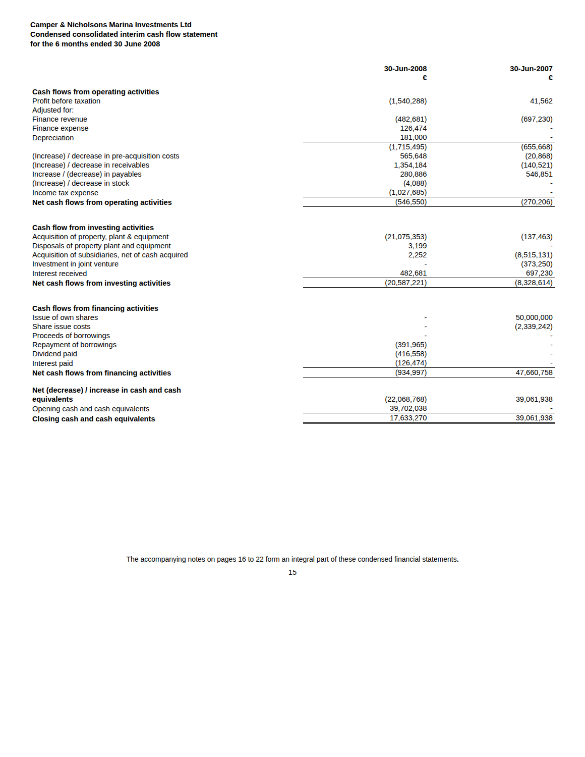Camper & Nicholsons Marina Investments Ltd
Condensed consolidated interim cash flow statement
for the 6 months ended 30 June 2008
| | 30-Jun-2008 | 30-Jun-2007 |
| | € | € |
| Cash flows from operating activities | | |
| Profit before taxation | (1,540,288) | 41,562 |
| Adjusted for: | | |
| Finance revenue | (482,681) | (697,230) |
| Finance expense | 126,474 | - |
| Depreciation | 181,000 | - |
| | (1,715,495) | (655,668) |
| (Increase) / decrease in pre-acquisition costs | 565,648 | (20,868) |
| (Increase) / decrease in receivables | 1,354,184 | (140,521) |
| Increase / (decrease) in payables | 280,886 | 546,851 |
| (Increase) / decrease in stock | (4,088) | - |
| Income tax expense | (1,027,685) | - |
| Net cash flows from operating activities | (546,550) | (270,206) |
| Cash flow from investing activities | | |
| Acquisition of property, plant & equipment | (21,075,353) | (137,463) |
| Disposals of property plant and equipment | 3,199 | - |
| Acquisition of subsidiaries, net of cash acquired | 2,252 | (8,515,131) |
| Investment in joint venture | - | (373,250) |
| Interest received | 482,681 | 697,230 |
| Net cash flows from investing activities | (20,587,221) | (8,328,614) |
| Cash flows from financing activities | | |
| Issue of own shares | - | 50,000,000 |
| Share issue costs | - | (2,339,242) |
| Proceeds of borrowings | - | - |
| Repayment of borrowings | (391,965) | - |
| Dividend paid | (416,558) | - |
| Interest paid | (126,474) | - |
| Net cash flows from financing activities | (934,997) | 47,660,758 |
| Net (decrease) / increase in cash and cash | | |
| equivalents | (22,068,768) | 39,061,938 |
| Opening cash and cash equivalents | 39,702,038 | - |
| Closing cash and cash equivalents | 17,633,270 | 39,061,938 |
The accompanying notes on pages 16 to 22 form an integral part of these condensed financial statements.
15